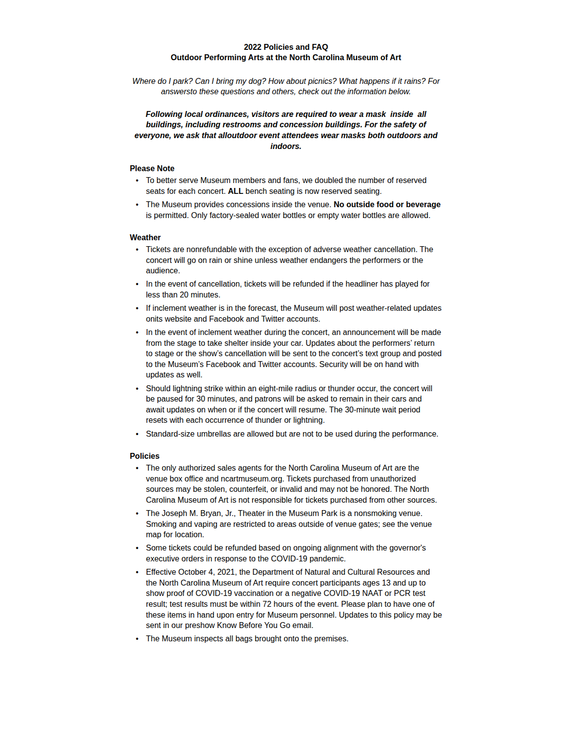2022 Policies and FAQ Outdoor Performing Arts at the North Carolina Museum of Art
Where do I park? Can I bring my dog? How about picnics? What happens if it rains? For answersto these questions and others, check out the information below.
Following local ordinances, visitors are required to wear a mask inside all buildings, including restrooms and concession buildings. For the safety of everyone, we ask that alloutdoor event attendees wear masks both outdoors and indoors.
Please Note
To better serve Museum members and fans, we doubled the number of reserved seats for each concert. ALL bench seating is now reserved seating.
The Museum provides concessions inside the venue. No outside food or beverage is permitted. Only factory-sealed water bottles or empty water bottles are allowed.
Weather
Tickets are nonrefundable with the exception of adverse weather cancellation. The concert will go on rain or shine unless weather endangers the performers or the audience.
In the event of cancellation, tickets will be refunded if the headliner has played for less than 20 minutes.
If inclement weather is in the forecast, the Museum will post weather-related updates onits website and Facebook and Twitter accounts.
In the event of inclement weather during the concert, an announcement will be made from the stage to take shelter inside your car. Updates about the performers’ return to stage or the show’s cancellation will be sent to the concert’s text group and posted to the Museum’s Facebook and Twitter accounts. Security will be on hand with updates as well.
Should lightning strike within an eight-mile radius or thunder occur, the concert will be paused for 30 minutes, and patrons will be asked to remain in their cars and await updates on when or if the concert will resume. The 30-minute wait period resets with each occurrence of thunder or lightning.
Standard-size umbrellas are allowed but are not to be used during the performance.
Policies
The only authorized sales agents for the North Carolina Museum of Art are the venue box office and ncartmuseum.org. Tickets purchased from unauthorized sources may be stolen, counterfeit, or invalid and may not be honored. The North Carolina Museum of Art is not responsible for tickets purchased from other sources.
The Joseph M. Bryan, Jr., Theater in the Museum Park is a nonsmoking venue. Smoking and vaping are restricted to areas outside of venue gates; see the venue map for location.
Some tickets could be refunded based on ongoing alignment with the governor's executive orders in response to the COVID-19 pandemic.
Effective October 4, 2021, the Department of Natural and Cultural Resources and the North Carolina Museum of Art require concert participants ages 13 and up to show proof of COVID-19 vaccination or a negative COVID-19 NAAT or PCR test result; test results must be within 72 hours of the event. Please plan to have one of these items in hand upon entry for Museum personnel. Updates to this policy may be sent in our preshow Know Before You Go email.
The Museum inspects all bags brought onto the premises.